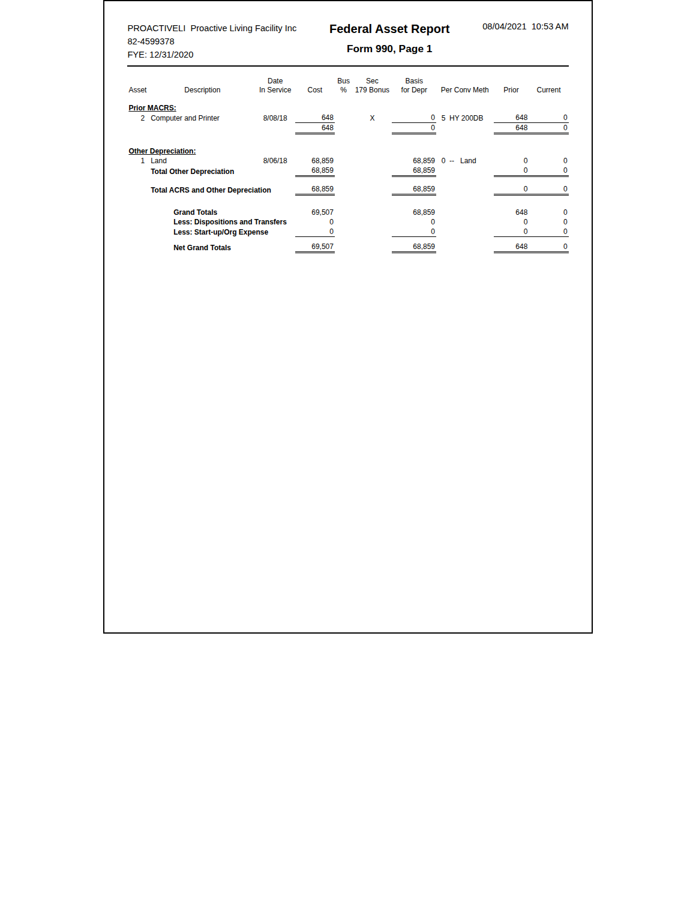PROACTIVELI Proactive Living Facility Inc
82-4599378
FYE: 12/31/2020
Federal Asset Report
Form 990, Page 1
08/04/2021 10:53 AM
| | | Date | | Bus | Sec | Basis | | | |
| --- | --- | --- | --- | --- | --- | --- | --- | --- | --- |
| Asset | Description | In Service | Cost | % | 179 Bonus | for Depr | Per Conv Meth | Prior | Current |
| Prior MACRS: |
| 2 | Computer and Printer | 8/08/18 | 648 | | X | 0 | 5 HY 200DB | 648 | 0 |
| | | | 648 | | | 0 | | 648 | 0 |
| Other Depreciation: |
| 1 | Land | 8/06/18 | 68,859 | | | 68,859 | 0 -- Land | 0 | 0 |
| | Total Other Depreciation | 68,859 | | | 68,859 | | 0 | 0 |
| | Total ACRS and Other Depreciation | 68,859 | | | 68,859 | | 0 | 0 |
| | Grand Totals | 69,507 | | | 68,859 | | 648 | 0 |
| | Less: Dispositions and Transfers | 0 | | | 0 | | 0 | 0 |
| | Less: Start-up/Org Expense | 0 | | | 0 | | 0 | 0 |
| | Net Grand Totals | 69,507 | | | 68,859 | | 648 | 0 |